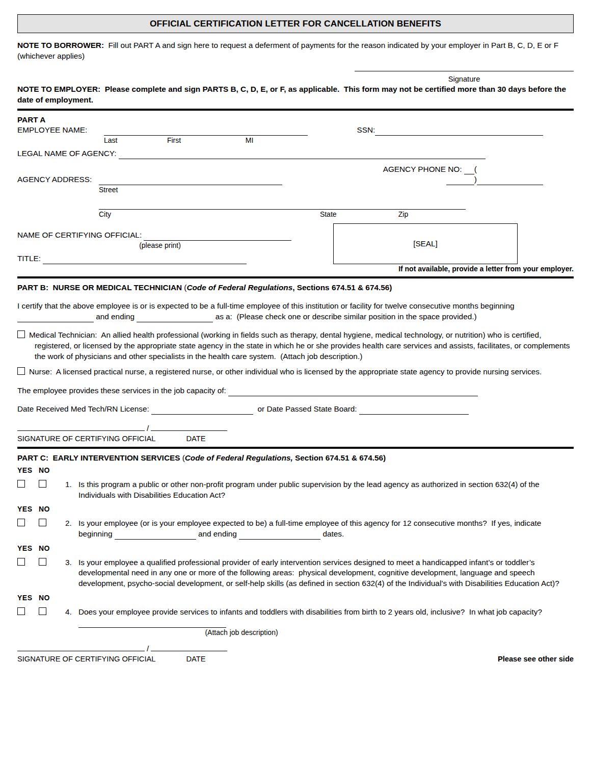OFFICIAL CERTIFICATION LETTER FOR CANCELLATION BENEFITS
NOTE TO BORROWER: Fill out PART A and sign here to request a deferment of payments for the reason indicated by your employer in Part B, C, D, E or F (whichever applies)
Signature
NOTE TO EMPLOYER: Please complete and sign PARTS B, C, D, E, or F, as applicable. This form may not be certified more than 30 days before the date of employment.
PART A
| EMPLOYEE NAME: | | SSN: | |
| | Last First MI | | |
LEGAL NAME OF AGENCY:
| AGENCY ADDRESS: | | AGENCY PHONE NO: ( ) | |
| | Street | | |
| | City State Zip |
| NAME OF CERTIFYING OFFICIAL: (please print) TITLE: | [SEAL] |
If not available, provide a letter from your employer.
PART B: NURSE OR MEDICAL TECHNICIAN (Code of Federal Regulations, Sections 674.51 & 674.56)
I certify that the above employee is or is expected to be a full-time employee of this institution or facility for twelve consecutive months beginning and ending as a: (Please check one or describe similar position in the space provided.)
Medical Technician: An allied health professional (working in fields such as therapy, dental hygiene, medical technology, or nutrition) who is certified, registered, or licensed by the appropriate state agency in the state in which he or she provides health care services and assists, facilitates, or complements the work of physicians and other specialists in the health care system. (Attach job description.)
Nurse: A licensed practical nurse, a registered nurse, or other individual who is licensed by the appropriate state agency to provide nursing services.
The employee provides these services in the job capacity of:
Date Received Med Tech/RN License: or Date Passed State Board:
/
SIGNATURE OF CERTIFYING OFFICIAL DATE
PART C: EARLY INTERVENTION SERVICES (Code of Federal Regulations, Section 674.51 & 674.56)
| YES | NO | | |
| | | 1. | Is this program a public or other non-profit program under public supervision by the lead agency as authorized in section 632(4) of the Individuals with Disabilities Education Act? |
| YES | NO | | |
| | | 2. | Is your employee (or is your employee expected to be) a full-time employee of this agency for 12 consecutive months? If yes, indicate beginning and ending dates. |
| YES | NO | | |
| | | 3. | Is your employee a qualified professional provider of early intervention services designed to meet a handicapped infant’s or toddler’s developmental need in any one or more of the following areas: physical development, cognitive development, language and speech development, psycho-social development, or self-help skills (as defined in section 632(4) of the Individual’s with Disabilities Education Act)? |
| YES | NO | | |
| | | 4. | Does your employee provide services to infants and toddlers with disabilities from birth to 2 years old, inclusive? In what job capacity? (Attach job description) |
/
SIGNATURE OF CERTIFYING OFFICIAL DATE Please see other side